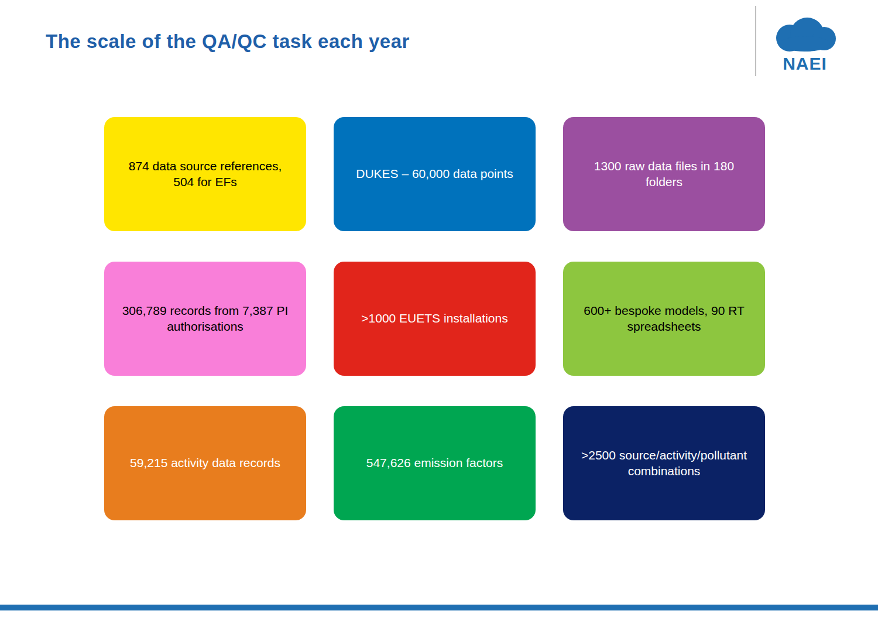The scale of the QA/QC task each year
NAEI
874 data source references, 504 for EFs
DUKES – 60,000 data points
1300 raw data files in 180 folders
306,789 records from 7,387 PI authorisations
>1000 EUETS installations
600+ bespoke models, 90 RT spreadsheets
59,215 activity data records
547,626 emission factors
>2500 source/activity/pollutant combinations